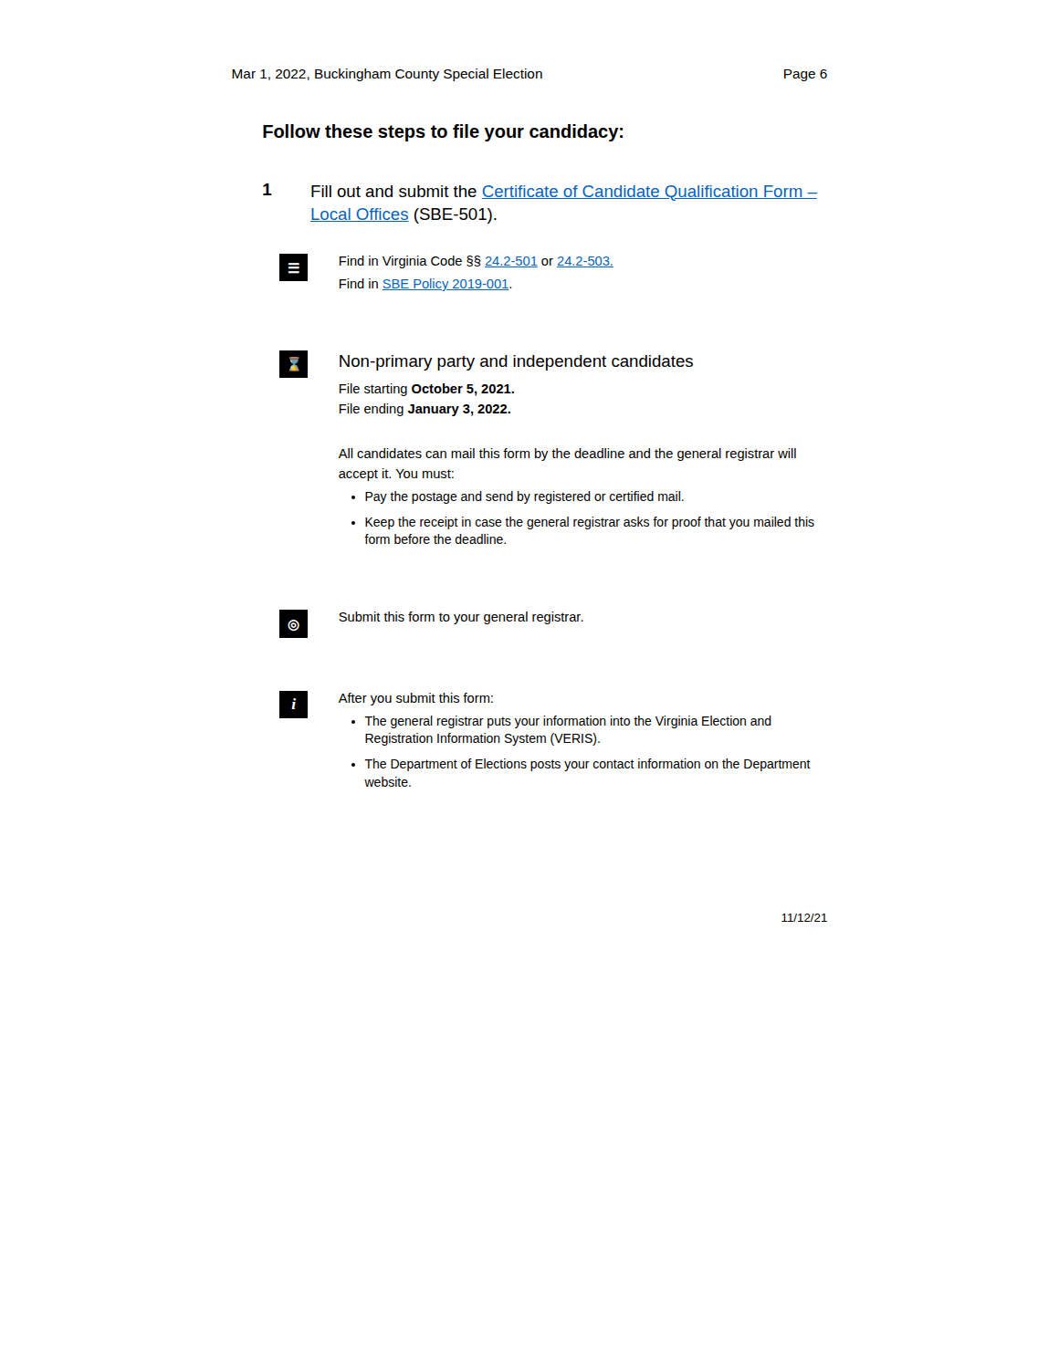Mar 1, 2022, Buckingham County Special Election Page 6
Follow these steps to file your candidacy:
1
Fill out and submit the Certificate of Candidate Qualification Form – Local Offices (SBE-501).
☰
Find in Virginia Code §§ 24.2-501 or 24.2-503.
Find in SBE Policy 2019-001.
⌛
Non-primary party and independent candidates
File starting October 5, 2021.
File ending January 3, 2022.
All candidates can mail this form by the deadline and the general registrar will accept it. You must:
Pay the postage and send by registered or certified mail.
Keep the receipt in case the general registrar asks for proof that you mailed this form before the deadline.
◎
Submit this form to your general registrar.
i
After you submit this form:
The general registrar puts your information into the Virginia Election and Registration Information System (VERIS).
The Department of Elections posts your contact information on the Department website.
11/12/21